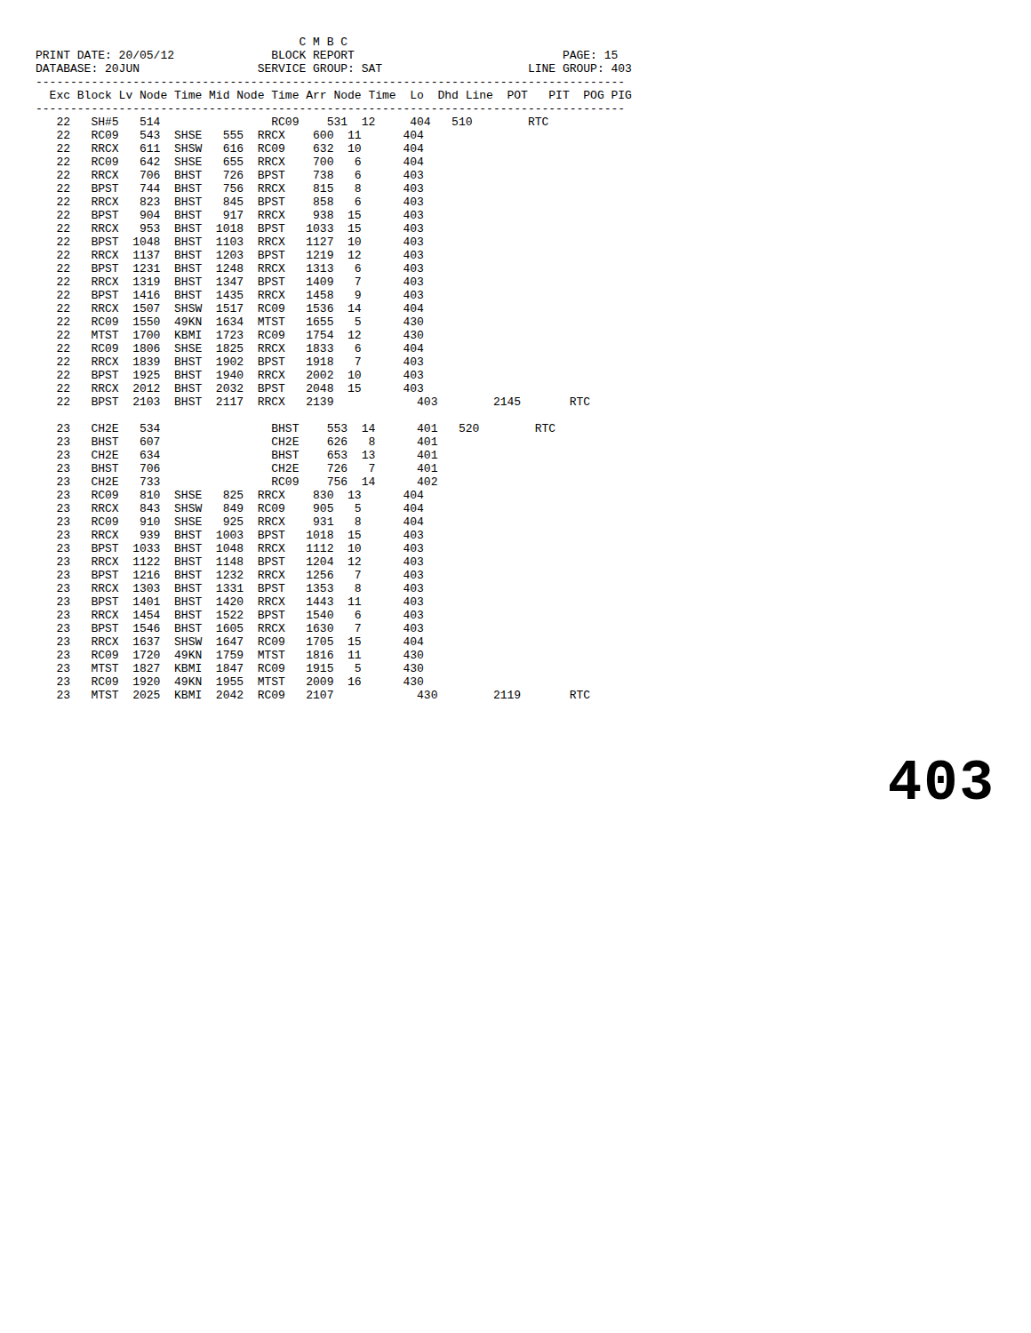C M B C
PRINT DATE: 20/05/12              BLOCK REPORT                              PAGE: 15
DATABASE: 20JUN                 SERVICE GROUP: SAT                     LINE GROUP: 403
-------------------------------------------------------------------------------------
  Exc Block Lv Node Time Mid Node Time Arr Node Time  Lo  Dhd Line  POT   PIT  POG PIG
-------------------------------------------------------------------------------------
   22   SH#5   514                RC09    531  12     404   510        RTC
   22   RC09   543  SHSE   555  RRCX    600  11      404
   22   RRCX   611  SHSW   616  RC09    632  10      404
   22   RC09   642  SHSE   655  RRCX    700   6      404
   22   RRCX   706  BHST   726  BPST    738   6      403
   22   BPST   744  BHST   756  RRCX    815   8      403
   22   RRCX   823  BHST   845  BPST    858   6      403
   22   BPST   904  BHST   917  RRCX    938  15      403
   22   RRCX   953  BHST  1018  BPST   1033  15      403
   22   BPST  1048  BHST  1103  RRCX   1127  10      403
   22   RRCX  1137  BHST  1203  BPST   1219  12      403
   22   BPST  1231  BHST  1248  RRCX   1313   6      403
   22   RRCX  1319  BHST  1347  BPST   1409   7      403
   22   BPST  1416  BHST  1435  RRCX   1458   9      403
   22   RRCX  1507  SHSW  1517  RC09   1536  14      404
   22   RC09  1550  49KN  1634  MTST   1655   5      430
   22   MTST  1700  KBMI  1723  RC09   1754  12      430
   22   RC09  1806  SHSE  1825  RRCX   1833   6      404
   22   RRCX  1839  BHST  1902  BPST   1918   7      403
   22   BPST  1925  BHST  1940  RRCX   2002  10      403
   22   RRCX  2012  BHST  2032  BPST   2048  15      403
   22   BPST  2103  BHST  2117  RRCX   2139            403        2145       RTC

   23   CH2E   534                BHST    553  14      401   520        RTC
   23   BHST   607                CH2E    626   8      401
   23   CH2E   634                BHST    653  13      401
   23   BHST   706                CH2E    726   7      401
   23   CH2E   733                RC09    756  14      402
   23   RC09   810  SHSE   825  RRCX    830  13      404
   23   RRCX   843  SHSW   849  RC09    905   5      404
   23   RC09   910  SHSE   925  RRCX    931   8      404
   23   RRCX   939  BHST  1003  BPST   1018  15      403
   23   BPST  1033  BHST  1048  RRCX   1112  10      403
   23   RRCX  1122  BHST  1148  BPST   1204  12      403
   23   BPST  1216  BHST  1232  RRCX   1256   7      403
   23   RRCX  1303  BHST  1331  BPST   1353   8      403
   23   BPST  1401  BHST  1420  RRCX   1443  11      403
   23   RRCX  1454  BHST  1522  BPST   1540   6      403
   23   BPST  1546  BHST  1605  RRCX   1630   7      403
   23   RRCX  1637  SHSW  1647  RC09   1705  15      404
   23   RC09  1720  49KN  1759  MTST   1816  11      430
   23   MTST  1827  KBMI  1847  RC09   1915   5      430
   23   RC09  1920  49KN  1955  MTST   2009  16      430
   23   MTST  2025  KBMI  2042  RC09   2107            430        2119       RTC
403